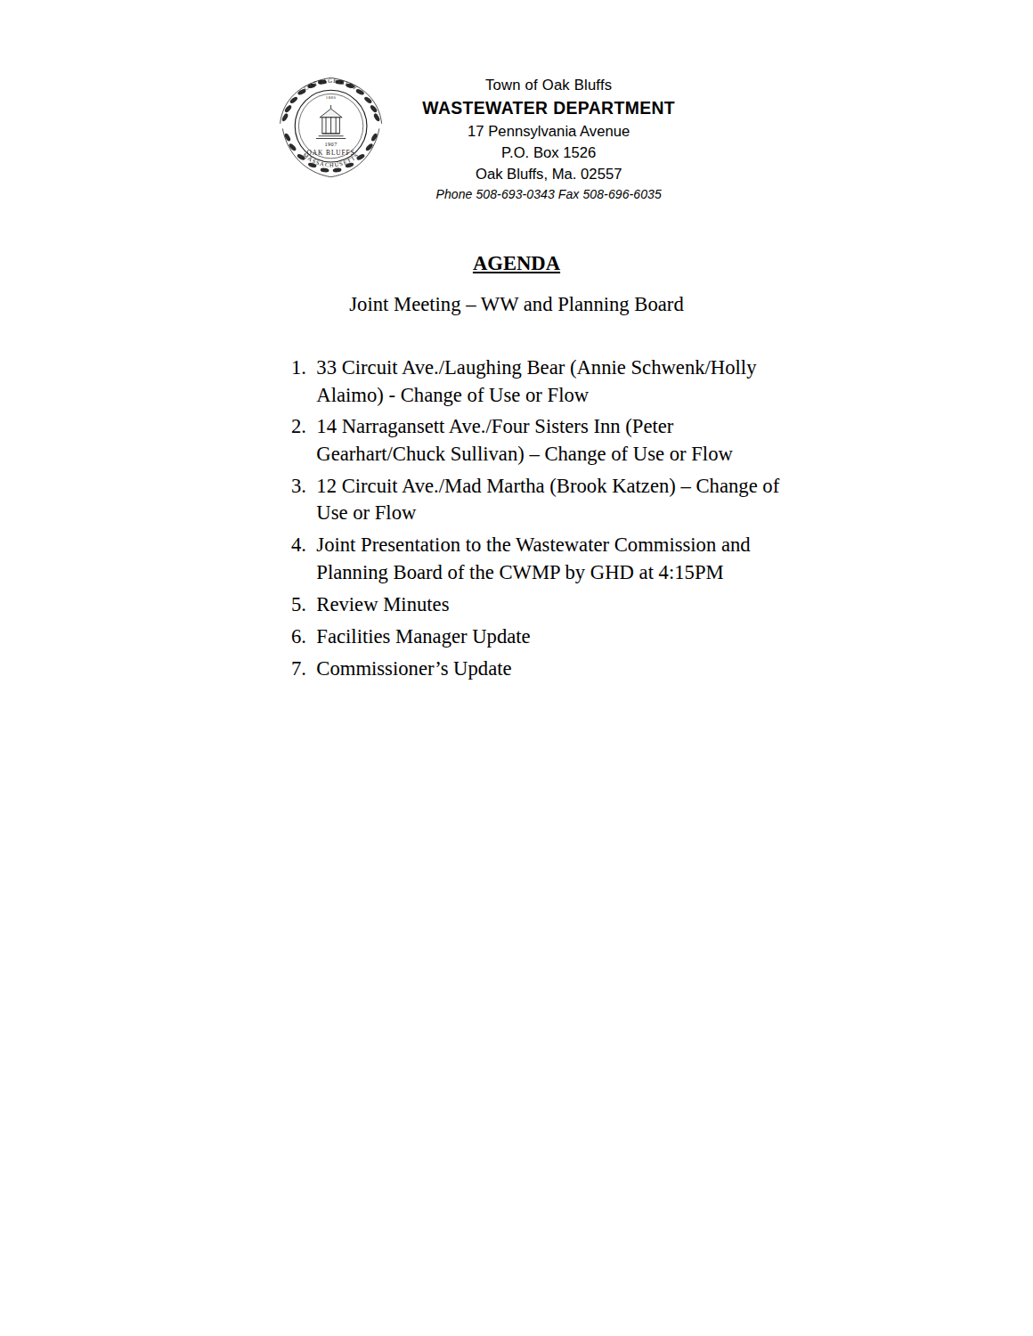COTTAGE CITY MASSACHUSETTS 1880 1907 OAK BLUFFS
Town of Oak Bluffs
WASTEWATER DEPARTMENT
17 Pennsylvania Avenue
P.O. Box 1526
Oak Bluffs, Ma. 02557
Phone 508-693-0343 Fax 508-696-6035
AGENDA
Joint Meeting – WW and Planning Board
33 Circuit Ave./Laughing Bear (Annie Schwenk/Holly Alaimo) - Change of Use or Flow
14 Narragansett Ave./Four Sisters Inn (Peter Gearhart/Chuck Sullivan) – Change of Use or Flow
12 Circuit Ave./Mad Martha (Brook Katzen) – Change of Use or Flow
Joint Presentation to the Wastewater Commission and Planning Board of the CWMP by GHD at 4:15PM
Review Minutes
Facilities Manager Update
Commissioner’s Update